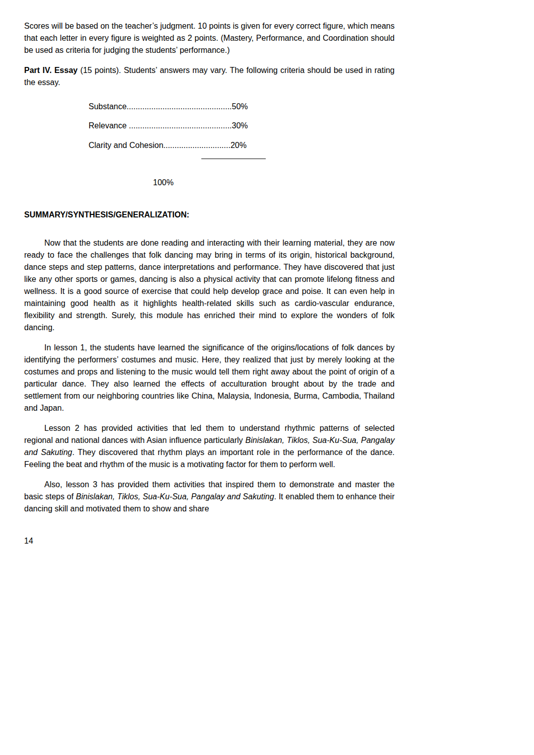Scores will be based on the teacher’s judgment. 10 points is given for every correct figure, which means that each letter in every figure is weighted as 2 points. (Mastery, Performance, and Coordination should be used as criteria for judging the students’ performance.)
Part IV. Essay (15 points). Students’ answers may vary. The following criteria should be used in rating the essay.
Substance...............................................50%
Relevance ..............................................30%
Clarity and Cohesion..............................20%
100%
Summary/Synthesis/Generalization:
Now that the students are done reading and interacting with their learning material, they are now ready to face the challenges that folk dancing may bring in terms of its origin, historical background, dance steps and step patterns, dance interpretations and performance. They have discovered that just like any other sports or games, dancing is also a physical activity that can promote lifelong fitness and wellness. It is a good source of exercise that could help develop grace and poise. It can even help in maintaining good health as it highlights health-related skills such as cardio-vascular endurance, flexibility and strength. Surely, this module has enriched their mind to explore the wonders of folk dancing.
In lesson 1, the students have learned the significance of the origins/locations of folk dances by identifying the performers’ costumes and music. Here, they realized that just by merely looking at the costumes and props and listening to the music would tell them right away about the point of origin of a particular dance. They also learned the effects of acculturation brought about by the trade and settlement from our neighboring countries like China, Malaysia, Indonesia, Burma, Cambodia, Thailand and Japan.
Lesson 2 has provided activities that led them to understand rhythmic patterns of selected regional and national dances with Asian influence particularly Binislakan, Tiklos, Sua-Ku-Sua, Pangalay and Sakuting. They discovered that rhythm plays an important role in the performance of the dance. Feeling the beat and rhythm of the music is a motivating factor for them to perform well.
Also, lesson 3 has provided them activities that inspired them to demonstrate and master the basic steps of Binislakan, Tiklos, Sua-Ku-Sua, Pangalay and Sakuting. It enabled them to enhance their dancing skill and motivated them to show and share
14